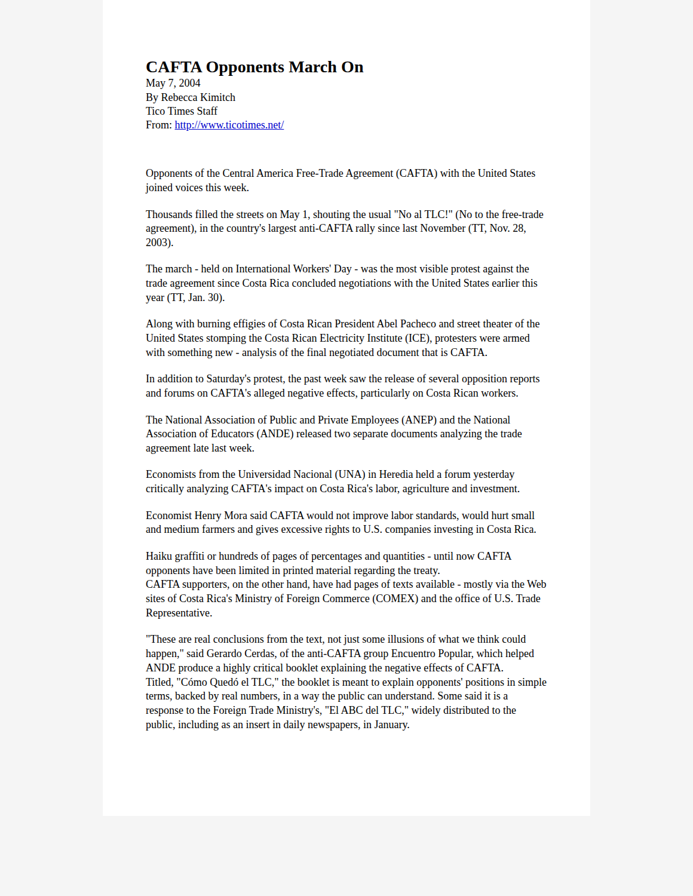CAFTA Opponents March On
May 7, 2004
By Rebecca Kimitch
Tico Times Staff
From: http://www.ticotimes.net/
Opponents of the Central America Free-Trade Agreement (CAFTA) with the United States joined voices this week.
Thousands filled the streets on May 1, shouting the usual "No al TLC!" (No to the free-trade agreement), in the country's largest anti-CAFTA rally since last November (TT, Nov. 28, 2003).
The march - held on International Workers' Day - was the most visible protest against the trade agreement since Costa Rica concluded negotiations with the United States earlier this year (TT, Jan. 30).
Along with burning effigies of Costa Rican President Abel Pacheco and street theater of the United States stomping the Costa Rican Electricity Institute (ICE), protesters were armed with something new - analysis of the final negotiated document that is CAFTA.
In addition to Saturday's protest, the past week saw the release of several opposition reports and forums on CAFTA's alleged negative effects, particularly on Costa Rican workers.
The National Association of Public and Private Employees (ANEP) and the National Association of Educators (ANDE) released two separate documents analyzing the trade agreement late last week.
Economists from the Universidad Nacional (UNA) in Heredia held a forum yesterday critically analyzing CAFTA's impact on Costa Rica's labor, agriculture and investment.
Economist Henry Mora said CAFTA would not improve labor standards, would hurt small and medium farmers and gives excessive rights to U.S. companies investing in Costa Rica.
Haiku graffiti or hundreds of pages of percentages and quantities - until now CAFTA opponents have been limited in printed material regarding the treaty.
CAFTA supporters, on the other hand, have had pages of texts available - mostly via the Web sites of Costa Rica's Ministry of Foreign Commerce (COMEX) and the office of U.S. Trade Representative.
"These are real conclusions from the text, not just some illusions of what we think could happen," said Gerardo Cerdas, of the anti-CAFTA group Encuentro Popular, which helped ANDE produce a highly critical booklet explaining the negative effects of CAFTA.
Titled, "Cómo Quedó el TLC," the booklet is meant to explain opponents' positions in simple terms, backed by real numbers, in a way the public can understand. Some said it is a response to the Foreign Trade Ministry's, "El ABC del TLC," widely distributed to the public, including as an insert in daily newspapers, in January.